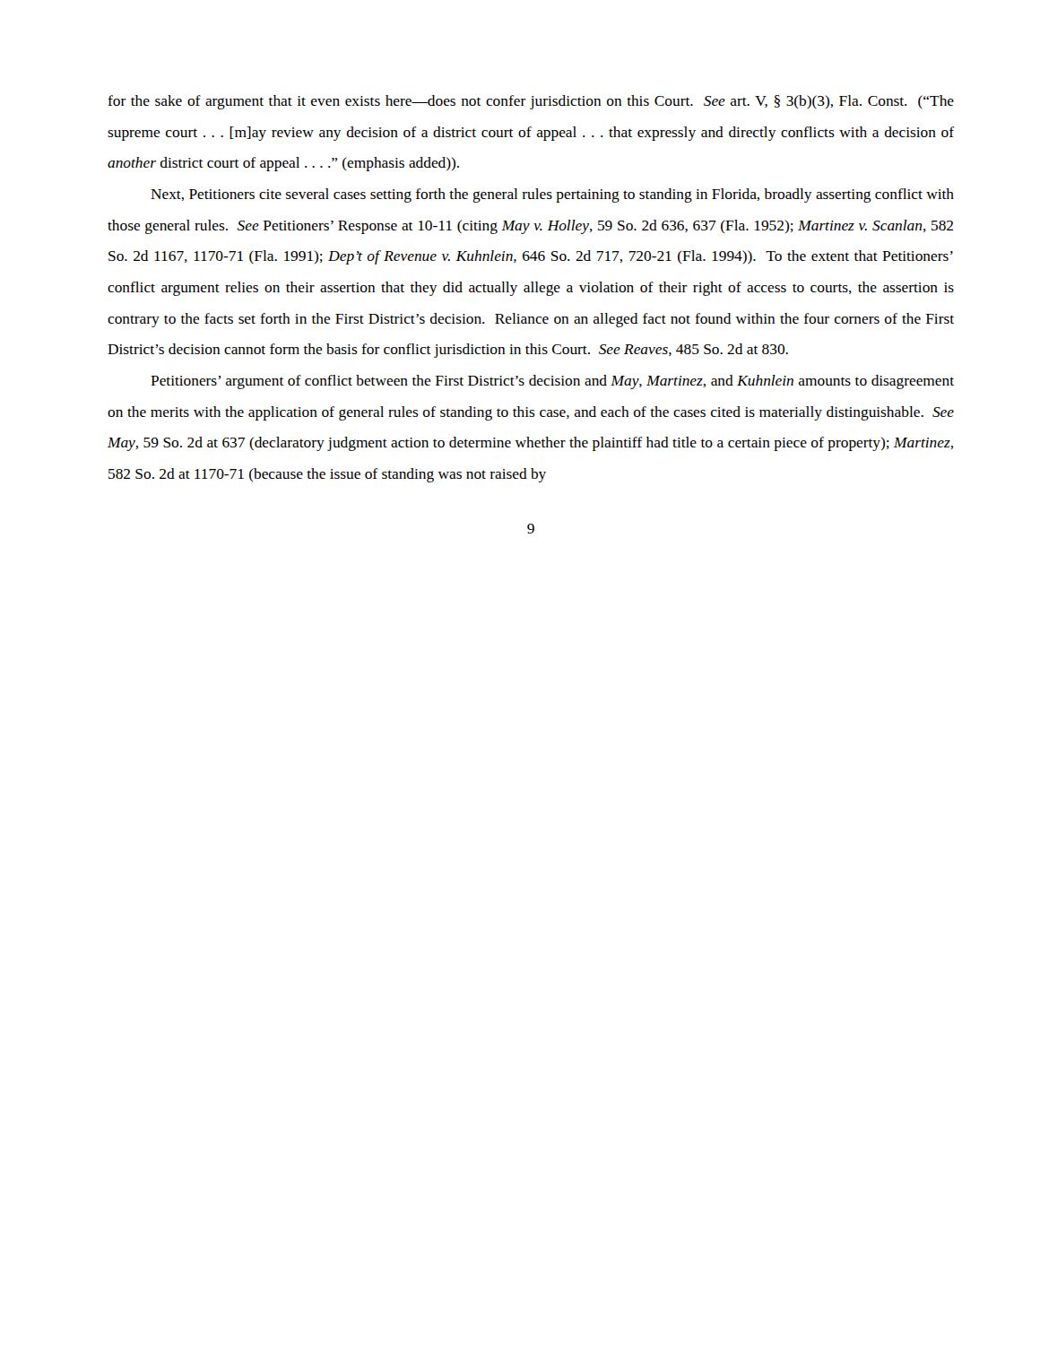for the sake of argument that it even exists here—does not confer jurisdiction on this Court. See art. V, § 3(b)(3), Fla. Const. (“The supreme court . . . [m]ay review any decision of a district court of appeal . . . that expressly and directly conflicts with a decision of another district court of appeal . . . .” (emphasis added)).
Next, Petitioners cite several cases setting forth the general rules pertaining to standing in Florida, broadly asserting conflict with those general rules. See Petitioners’ Response at 10-11 (citing May v. Holley, 59 So. 2d 636, 637 (Fla. 1952); Martinez v. Scanlan, 582 So. 2d 1167, 1170-71 (Fla. 1991); Dep’t of Revenue v. Kuhnlein, 646 So. 2d 717, 720-21 (Fla. 1994)). To the extent that Petitioners’ conflict argument relies on their assertion that they did actually allege a violation of their right of access to courts, the assertion is contrary to the facts set forth in the First District’s decision. Reliance on an alleged fact not found within the four corners of the First District’s decision cannot form the basis for conflict jurisdiction in this Court. See Reaves, 485 So. 2d at 830.
Petitioners’ argument of conflict between the First District’s decision and May, Martinez, and Kuhnlein amounts to disagreement on the merits with the application of general rules of standing to this case, and each of the cases cited is materially distinguishable. See May, 59 So. 2d at 637 (declaratory judgment action to determine whether the plaintiff had title to a certain piece of property); Martinez, 582 So. 2d at 1170-71 (because the issue of standing was not raised by
9